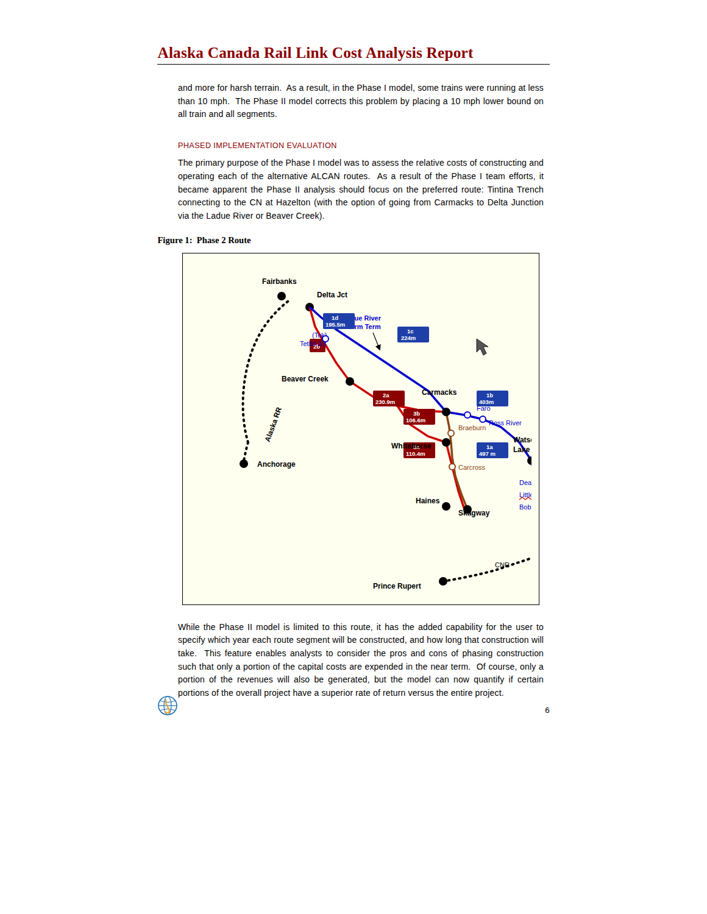Alaska Canada Rail Link Cost Analysis Report
and more for harsh terrain. As a result, in the Phase I model, some trains were running at less than 10 mph. The Phase II model corrects this problem by placing a 10 mph lower bound on all train and all segments.
Phased Implementation Evaluation
The primary purpose of the Phase I model was to assess the relative costs of constructing and operating each of the alternative ALCAN routes. As a result of the Phase I team efforts, it became apparent the Phase II analysis should focus on the preferred route: Tintina Trench connecting to the CN at Hazelton (with the option of going from Carmacks to Delta Junction via the Ladue River or Beaver Creek).
Figure 1: Phase 2 Route
Fairbanks Delta Jct Ladue River Interm Term 1d 195.5m 1c 224m 2b 2a 230.9m 3b 106.6m 3a 110.4m 1b 403m 1a 497 m (Tok) Tetlin Jct Beaver Creek Carmacks Faro Ross River Watson Lake Braeburn Whitehorse Carcross Haines Skagway Dease Lake Little Klappan R. Bob Quinn Lake New Hazelton Prince Rupert CNR Alaska RR Anchorage
While the Phase II model is limited to this route, it has the added capability for the user to specify which year each route segment will be constructed, and how long that construction will take. This feature enables analysts to consider the pros and cons of phasing construction such that only a portion of the capital costs are expended in the near term. Of course, only a portion of the revenues will also be generated, but the model can now quantify if certain portions of the overall project have a superior rate of return versus the entire project.
6